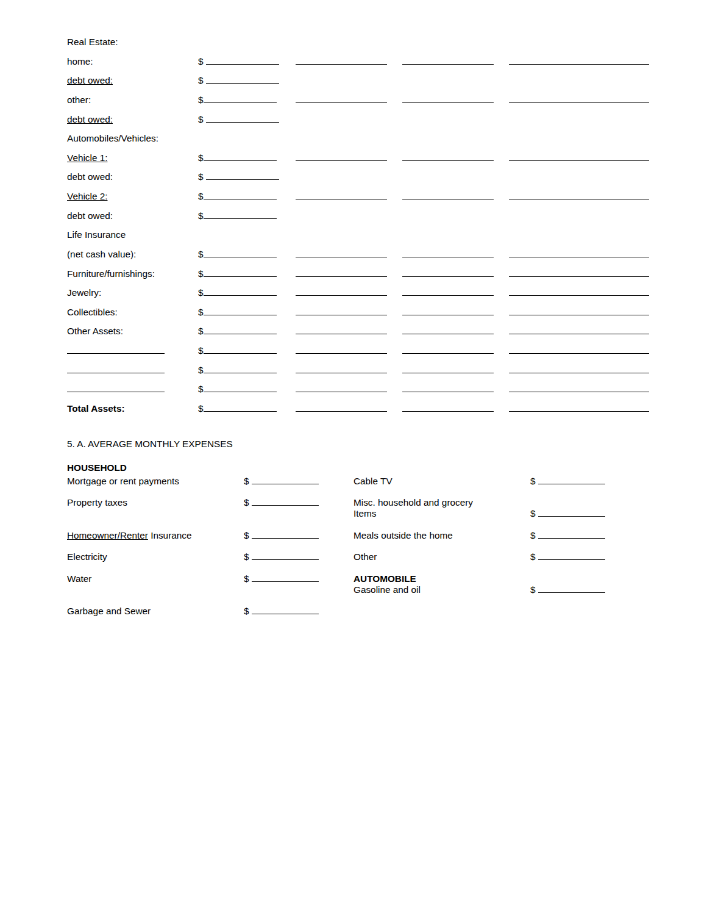| Real Estate: | | | | |
| home: | $ | | | |
| debt owed: | $ | | | |
| other: | $ | | | |
| debt owed: | $ | | | |
| Automobiles/Vehicles: | | | | |
| Vehicle 1: | $ | | | |
| debt owed: | $ | | | |
| Vehicle 2: | $ | | | |
| debt owed: | $ | | | |
| Life Insurance | | | | |
| (net cash value): | $ | | | |
| Furniture/furnishings: | $ | | | |
| Jewelry: | $ | | | |
| Collectibles: | $ | | | |
| Other Assets: | $ | | | |
| | $ | | | |
| | $ | | | |
| | $ | | | |
| Total Assets: | $ | | | |
5. A. AVERAGE MONTHLY EXPENSES
HOUSEHOLD
| Mortgage or rent payments | $ | Cable TV | $ |
| Property taxes | $ | Misc. household and grocery Items | $ |
| Homeowner/Renter Insurance | $ | Meals outside the home | $ |
| Electricity | $ | Other | $ |
| Water | $ | AUTOMOBILE Gasoline and oil | $ |
| Garbage and Sewer | $ | | |